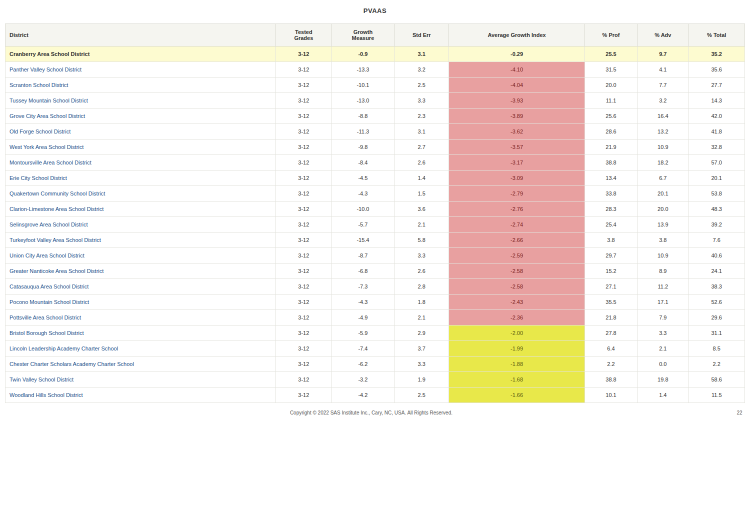PVAAS
| District | Tested Grades | Growth Measure | Std Err | Average Growth Index | % Prof | % Adv | % Total |
| --- | --- | --- | --- | --- | --- | --- | --- |
| Cranberry Area School District | 3-12 | -0.9 | 3.1 | -0.29 | 25.5 | 9.7 | 35.2 |
| Panther Valley School District | 3-12 | -13.3 | 3.2 | -4.10 | 31.5 | 4.1 | 35.6 |
| Scranton School District | 3-12 | -10.1 | 2.5 | -4.04 | 20.0 | 7.7 | 27.7 |
| Tussey Mountain School District | 3-12 | -13.0 | 3.3 | -3.93 | 11.1 | 3.2 | 14.3 |
| Grove City Area School District | 3-12 | -8.8 | 2.3 | -3.89 | 25.6 | 16.4 | 42.0 |
| Old Forge School District | 3-12 | -11.3 | 3.1 | -3.62 | 28.6 | 13.2 | 41.8 |
| West York Area School District | 3-12 | -9.8 | 2.7 | -3.57 | 21.9 | 10.9 | 32.8 |
| Montoursville Area School District | 3-12 | -8.4 | 2.6 | -3.17 | 38.8 | 18.2 | 57.0 |
| Erie City School District | 3-12 | -4.5 | 1.4 | -3.09 | 13.4 | 6.7 | 20.1 |
| Quakertown Community School District | 3-12 | -4.3 | 1.5 | -2.79 | 33.8 | 20.1 | 53.8 |
| Clarion-Limestone Area School District | 3-12 | -10.0 | 3.6 | -2.76 | 28.3 | 20.0 | 48.3 |
| Selinsgrove Area School District | 3-12 | -5.7 | 2.1 | -2.74 | 25.4 | 13.9 | 39.2 |
| Turkeyfoot Valley Area School District | 3-12 | -15.4 | 5.8 | -2.66 | 3.8 | 3.8 | 7.6 |
| Union City Area School District | 3-12 | -8.7 | 3.3 | -2.59 | 29.7 | 10.9 | 40.6 |
| Greater Nanticoke Area School District | 3-12 | -6.8 | 2.6 | -2.58 | 15.2 | 8.9 | 24.1 |
| Catasauqua Area School District | 3-12 | -7.3 | 2.8 | -2.58 | 27.1 | 11.2 | 38.3 |
| Pocono Mountain School District | 3-12 | -4.3 | 1.8 | -2.43 | 35.5 | 17.1 | 52.6 |
| Pottsville Area School District | 3-12 | -4.9 | 2.1 | -2.36 | 21.8 | 7.9 | 29.6 |
| Bristol Borough School District | 3-12 | -5.9 | 2.9 | -2.00 | 27.8 | 3.3 | 31.1 |
| Lincoln Leadership Academy Charter School | 3-12 | -7.4 | 3.7 | -1.99 | 6.4 | 2.1 | 8.5 |
| Chester Charter Scholars Academy Charter School | 3-12 | -6.2 | 3.3 | -1.88 | 2.2 | 0.0 | 2.2 |
| Twin Valley School District | 3-12 | -3.2 | 1.9 | -1.68 | 38.8 | 19.8 | 58.6 |
| Woodland Hills School District | 3-12 | -4.2 | 2.5 | -1.66 | 10.1 | 1.4 | 11.5 |
| Copyright © 2022 SAS Institute Inc., Cary, NC, USA. All Rights Reserved. 22 |